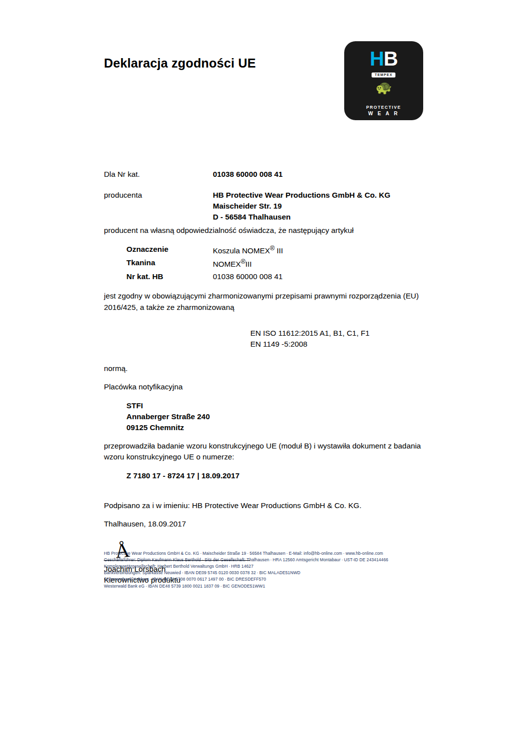Deklaracja zgodności UE
HB
TEMPEX
🐢
PROTECTIVE
W E A R
Dla Nr kat.
01038 60000 008 41
producenta
HB Protective Wear Productions GmbH & Co. KG
Maischeider Str. 19
D - 56584 Thalhausen
producent na własną odpowiedzialność oświadcza, że następujący artykuł
Oznaczenie
Koszula NOMEX® III
Tkanina
NOMEX®III
Nr kat. HB
01038 60000 008 41
jest zgodny w obowiązującymi zharmonizowanymi przepisami prawnymi rozporządzenia (EU) 2016/425, a także ze zharmonizowaną
EN ISO 11612:2015 A1, B1, C1, F1
EN 1149 -5:2008
normą.
Placówka notyfikacyjna
STFI
Annaberger Straße 240
09125 Chemnitz
przeprowadziła badanie wzoru konstrukcyjnego UE (moduł B) i wystawiła dokument z badania wzoru konstrukcyjnego UE o numerze:
Z 7180 17 - 8724 17 | 18.09.2017
Podpisano za i w imieniu: HB Protective Wear Productions GmbH & Co. KG.
Thalhausen, 18.09.2017
Å
Joachim Lorsbach
Kierownictwo produktu
HB Protective Wear Productions GmbH & Co. KG·Maischeider Straße 19·56584 Thalhausen·E-Mail: info@hb-online.com·www.hb-online.com
Geschäftsführer: Diplom Kaufmann Klaus Berthold·Sitz der Gesellschaft: Thalhausen·HRA 12560 Amtsgericht Montabaur·UST-ID DE 243414466
Komplementärgesellschaft: Herbert Berthold Verwaltungs GmbH·HRB 14627
Bankverbindungen: Sparkasse Neuwied·IBAN DE09 5745 0120 0030 0378 32·BIC MALADE51NWD
Commerzbank Koblenz·IBAN DE78 5708 0070 0617 1497 00·BIC DRESDEFF570
Westerwald Bank eG·IBAN DE48 5739 1800 0021 1837 09·BIC GENODE51WW1